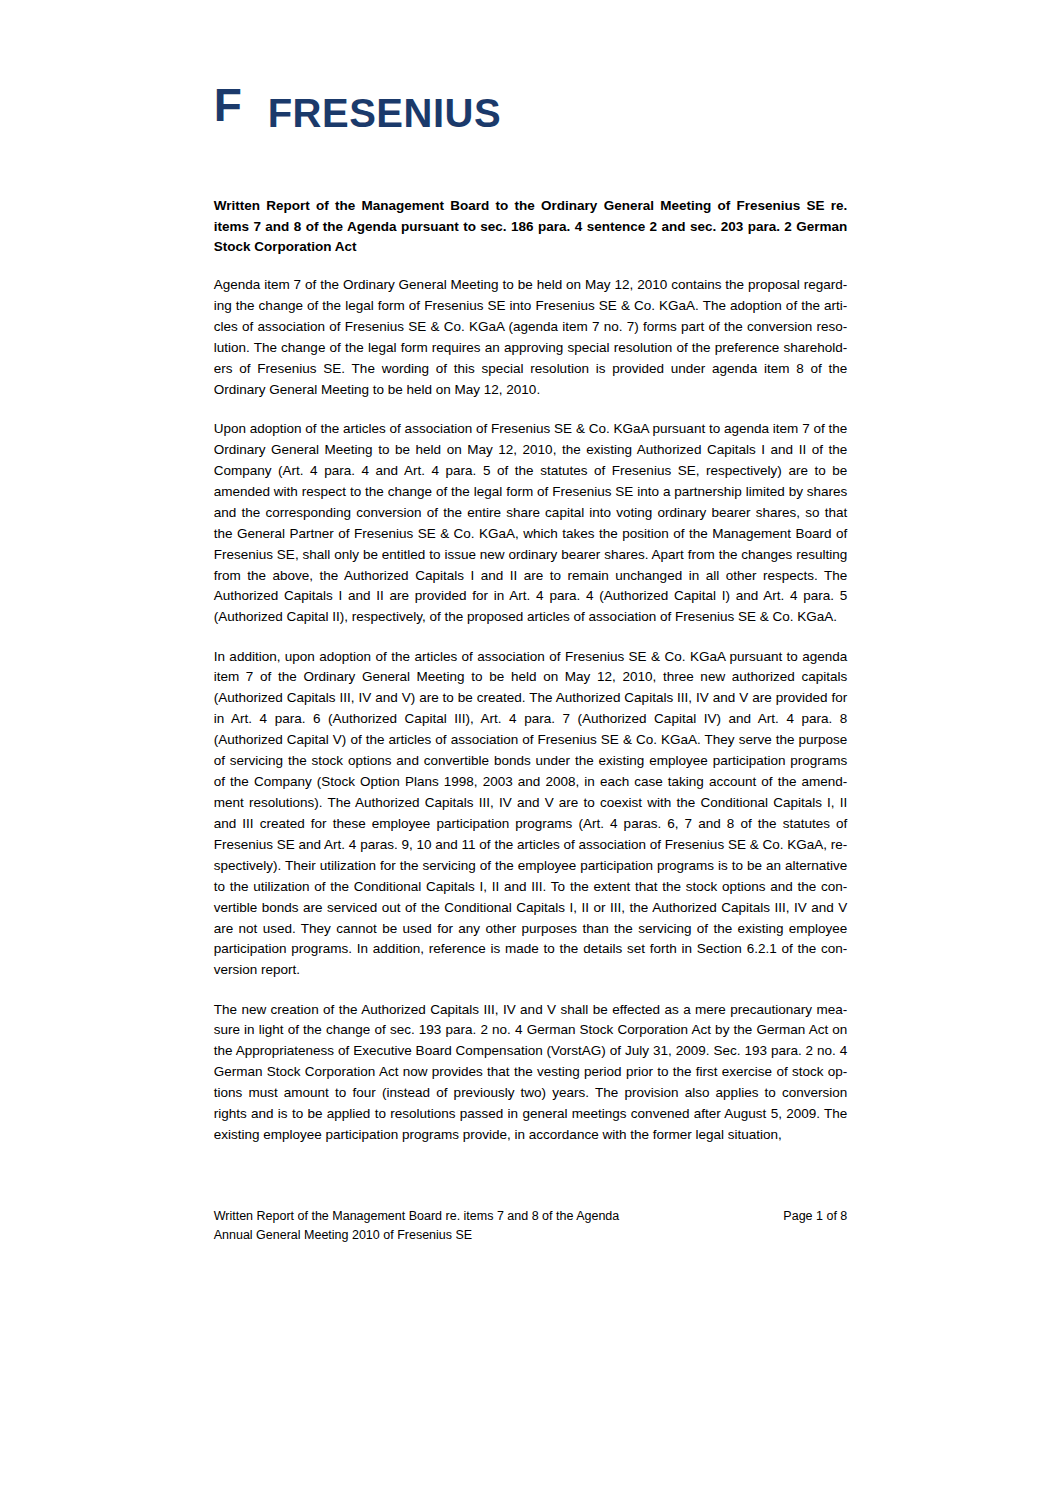F
FRESENIUS
Written Report of the Management Board to the Ordinary General Meeting of Fresenius SE re. items 7 and 8 of the Agenda pursuant to sec. 186 para. 4 sentence 2 and sec. 203 para. 2 German Stock Corporation Act
Agenda item 7 of the Ordinary General Meeting to be held on May 12, 2010 contains the proposal regarding the change of the legal form of Fresenius SE into Fresenius SE & Co. KGaA. The adoption of the articles of association of Fresenius SE & Co. KGaA (agenda item 7 no. 7) forms part of the conversion resolution. The change of the legal form requires an approving special resolution of the preference shareholders of Fresenius SE. The wording of this special resolution is provided under agenda item 8 of the Ordinary General Meeting to be held on May 12, 2010.
Upon adoption of the articles of association of Fresenius SE & Co. KGaA pursuant to agenda item 7 of the Ordinary General Meeting to be held on May 12, 2010, the existing Authorized Capitals I and II of the Company (Art. 4 para. 4 and Art. 4 para. 5 of the statutes of Fresenius SE, respectively) are to be amended with respect to the change of the legal form of Fresenius SE into a partnership limited by shares and the corresponding conversion of the entire share capital into voting ordinary bearer shares, so that the General Partner of Fresenius SE & Co. KGaA, which takes the position of the Management Board of Fresenius SE, shall only be entitled to issue new ordinary bearer shares. Apart from the changes resulting from the above, the Authorized Capitals I and II are to remain unchanged in all other respects. The Authorized Capitals I and II are provided for in Art. 4 para. 4 (Authorized Capital I) and Art. 4 para. 5 (Authorized Capital II), respectively, of the proposed articles of association of Fresenius SE & Co. KGaA.
In addition, upon adoption of the articles of association of Fresenius SE & Co. KGaA pursuant to agenda item 7 of the Ordinary General Meeting to be held on May 12, 2010, three new authorized capitals (Authorized Capitals III, IV and V) are to be created. The Authorized Capitals III, IV and V are provided for in Art. 4 para. 6 (Authorized Capital III), Art. 4 para. 7 (Authorized Capital IV) and Art. 4 para. 8 (Authorized Capital V) of the articles of association of Fresenius SE & Co. KGaA. They serve the purpose of servicing the stock options and convertible bonds under the existing employee participation programs of the Company (Stock Option Plans 1998, 2003 and 2008, in each case taking account of the amendment resolutions). The Authorized Capitals III, IV and V are to coexist with the Conditional Capitals I, II and III created for these employee participation programs (Art. 4 paras. 6, 7 and 8 of the statutes of Fresenius SE and Art. 4 paras. 9, 10 and 11 of the articles of association of Fresenius SE & Co. KGaA, respectively). Their utilization for the servicing of the employee participation programs is to be an alternative to the utilization of the Conditional Capitals I, II and III. To the extent that the stock options and the convertible bonds are serviced out of the Conditional Capitals I, II or III, the Authorized Capitals III, IV and V are not used. They cannot be used for any other purposes than the servicing of the existing employee participation programs. In addition, reference is made to the details set forth in Section 6.2.1 of the conversion report.
The new creation of the Authorized Capitals III, IV and V shall be effected as a mere precautionary measure in light of the change of sec. 193 para. 2 no. 4 German Stock Corporation Act by the German Act on the Appropriateness of Executive Board Compensation (VorstAG) of July 31, 2009. Sec. 193 para. 2 no. 4 German Stock Corporation Act now provides that the vesting period prior to the first exercise of stock options must amount to four (instead of previously two) years. The provision also applies to conversion rights and is to be applied to resolutions passed in general meetings convened after August 5, 2009. The existing employee participation programs provide, in accordance with the former legal situation,
Written Report of the Management Board re. items 7 and 8 of the Agenda
Annual General Meeting 2010 of Fresenius SE
Page 1 of 8